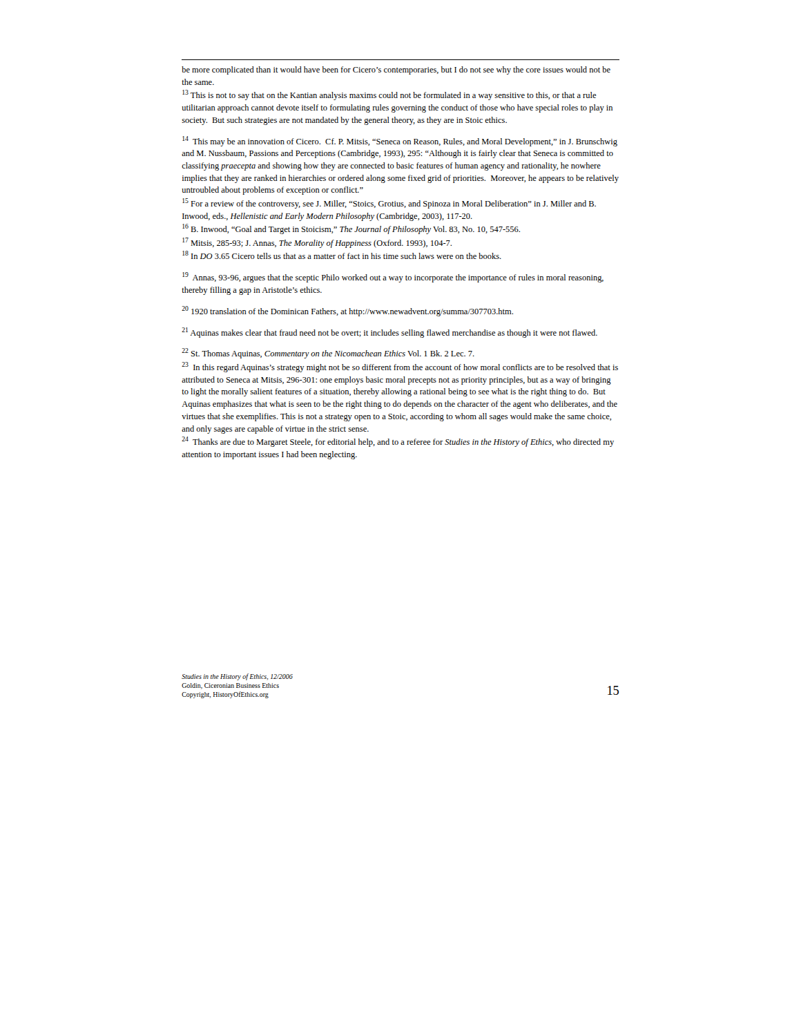be more complicated than it would have been for Cicero’s contemporaries, but I do not see why the core issues would not be the same.
13 This is not to say that on the Kantian analysis maxims could not be formulated in a way sensitive to this, or that a rule utilitarian approach cannot devote itself to formulating rules governing the conduct of those who have special roles to play in society. But such strategies are not mandated by the general theory, as they are in Stoic ethics.
14 This may be an innovation of Cicero. Cf. P. Mitsis, “Seneca on Reason, Rules, and Moral Development,” in J. Brunschwig and M. Nussbaum, Passions and Perceptions (Cambridge, 1993), 295: “Although it is fairly clear that Seneca is committed to classifying praecepta and showing how they are connected to basic features of human agency and rationality, he nowhere implies that they are ranked in hierarchies or ordered along some fixed grid of priorities. Moreover, he appears to be relatively untroubled about problems of exception or conflict.”
15 For a review of the controversy, see J. Miller, “Stoics, Grotius, and Spinoza in Moral Deliberation” in J. Miller and B. Inwood, eds., Hellenistic and Early Modern Philosophy (Cambridge, 2003), 117-20.
16 B. Inwood, “Goal and Target in Stoicism,” The Journal of Philosophy Vol. 83, No. 10, 547-556.
17 Mitsis, 285-93; J. Annas, The Morality of Happiness (Oxford. 1993), 104-7.
18 In DO 3.65 Cicero tells us that as a matter of fact in his time such laws were on the books.
19 Annas, 93-96, argues that the sceptic Philo worked out a way to incorporate the importance of rules in moral reasoning, thereby filling a gap in Aristotle’s ethics.
20 1920 translation of the Dominican Fathers, at http://www.newadvent.org/summa/307703.htm.
21 Aquinas makes clear that fraud need not be overt; it includes selling flawed merchandise as though it were not flawed.
22 St. Thomas Aquinas, Commentary on the Nicomachean Ethics Vol. 1 Bk. 2 Lec. 7.
23 In this regard Aquinas’s strategy might not be so different from the account of how moral conflicts are to be resolved that is attributed to Seneca at Mitsis, 296-301: one employs basic moral precepts not as priority principles, but as a way of bringing to light the morally salient features of a situation, thereby allowing a rational being to see what is the right thing to do. But Aquinas emphasizes that what is seen to be the right thing to do depends on the character of the agent who deliberates, and the virtues that she exemplifies. This is not a strategy open to a Stoic, according to whom all sages would make the same choice, and only sages are capable of virtue in the strict sense.
24 Thanks are due to Margaret Steele, for editorial help, and to a referee for Studies in the History of Ethics, who directed my attention to important issues I had been neglecting.
Studies in the History of Ethics, 12/2006
Goldin, Ciceronian Business Ethics
Copyright, HistoryOfEthics.org
15